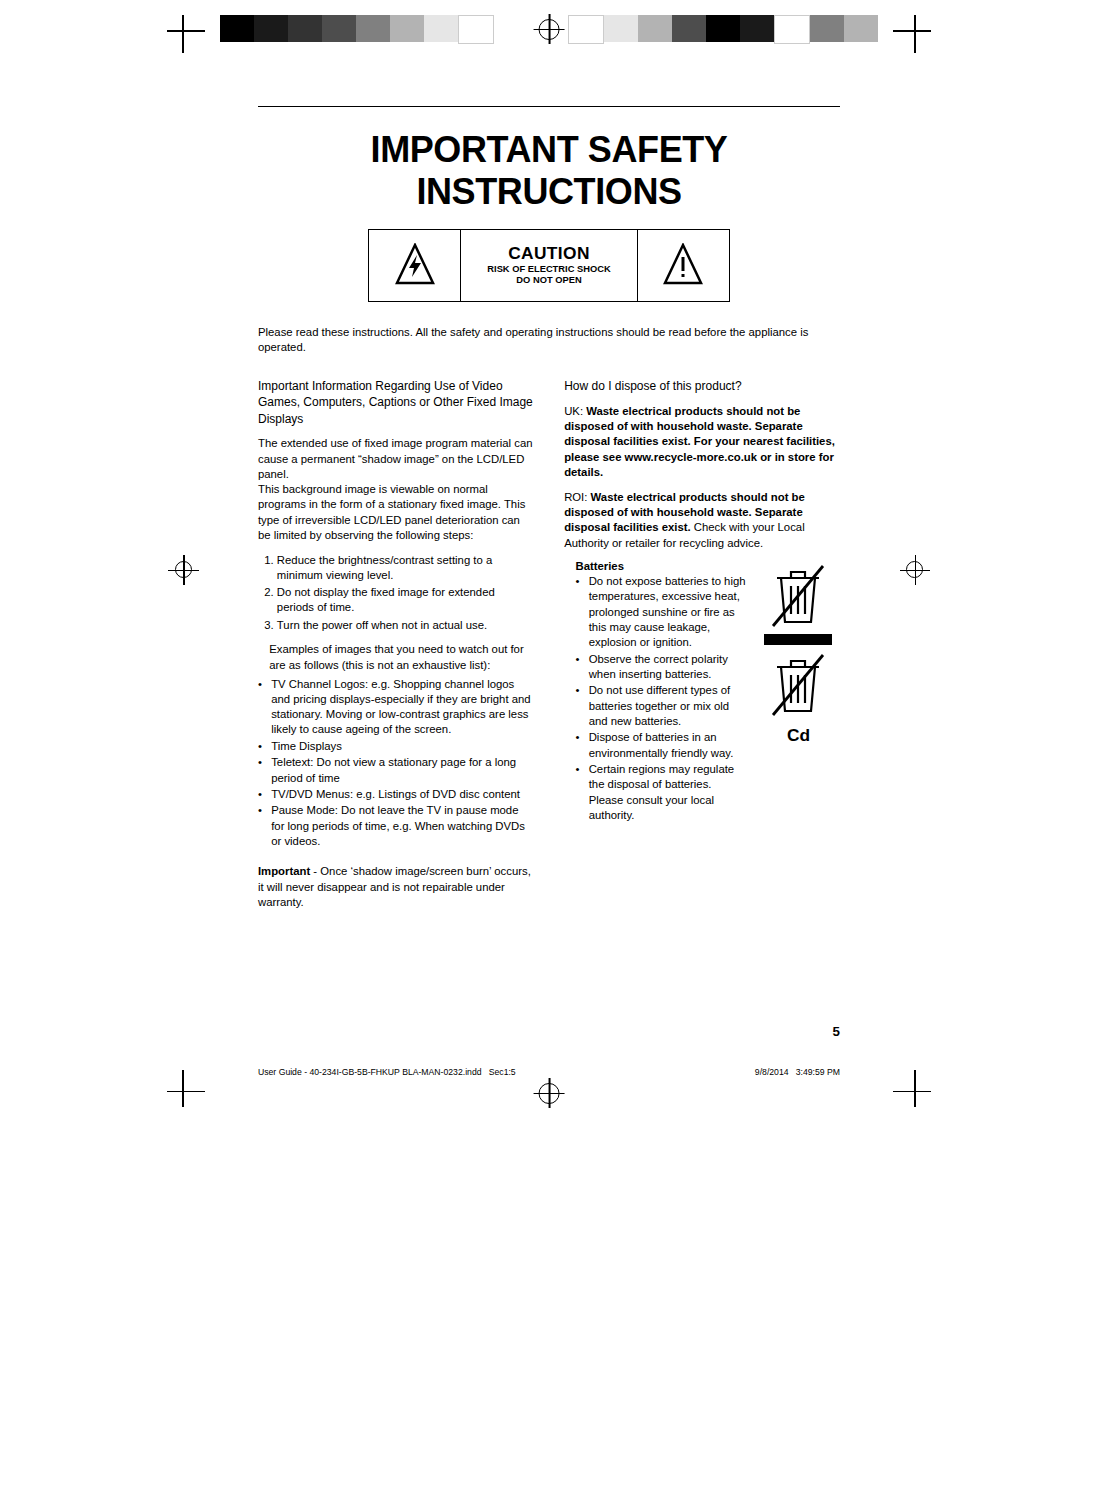IMPORTANT SAFETY INSTRUCTIONS
CAUTION
RISK OF ELECTRIC SHOCK
DO NOT OPEN
Please read these instructions. All the safety and operating instructions should be read before the appliance is operated.
Important Information Regarding Use of Video Games, Computers, Captions or Other Fixed Image Displays
The extended use of fixed image program material can cause a permanent “shadow image” on the LCD/LED panel.
This background image is viewable on normal programs in the form of a stationary fixed image. This type of irreversible LCD/LED panel deterioration can be limited by observing the following steps:
Reduce the brightness/contrast setting to a minimum viewing level.
Do not display the fixed image for extended periods of time.
Turn the power off when not in actual use.
Examples of images that you need to watch out for are as follows (this is not an exhaustive list):
TV Channel Logos: e.g. Shopping channel logos and pricing displays-especially if they are bright and stationary. Moving or low-contrast graphics are less likely to cause ageing of the screen.
Time Displays
Teletext: Do not view a stationary page for a long period of time
TV/DVD Menus: e.g. Listings of DVD disc content
Pause Mode: Do not leave the TV in pause mode for long periods of time, e.g. When watching DVDs or videos.
Important - Once ‘shadow image/screen burn’ occurs, it will never disappear and is not repairable under warranty.
How do I dispose of this product?
UK: Waste electrical products should not be disposed of with household waste. Separate disposal facilities exist. For your nearest facilities, please see www.recycle-more.co.uk or in store for details.
ROI: Waste electrical products should not be disposed of with household waste. Separate disposal facilities exist. Check with your Local Authority or retailer for recycling advice.
Batteries
Do not expose batteries to high temperatures, excessive heat, prolonged sunshine or fire as this may cause leakage, explosion or ignition.
Observe the correct polarity when inserting batteries.
Do not use different types of batteries together or mix old and new batteries.
Dispose of batteries in an environmentally friendly way.
Certain regions may regulate the disposal of batteries.
Please consult your local authority.
Cd
5
User Guide - 40-234I-GB-5B-FHKUP BLA-MAN-0232.indd Sec1:5 9/8/2014 3:49:59 PM